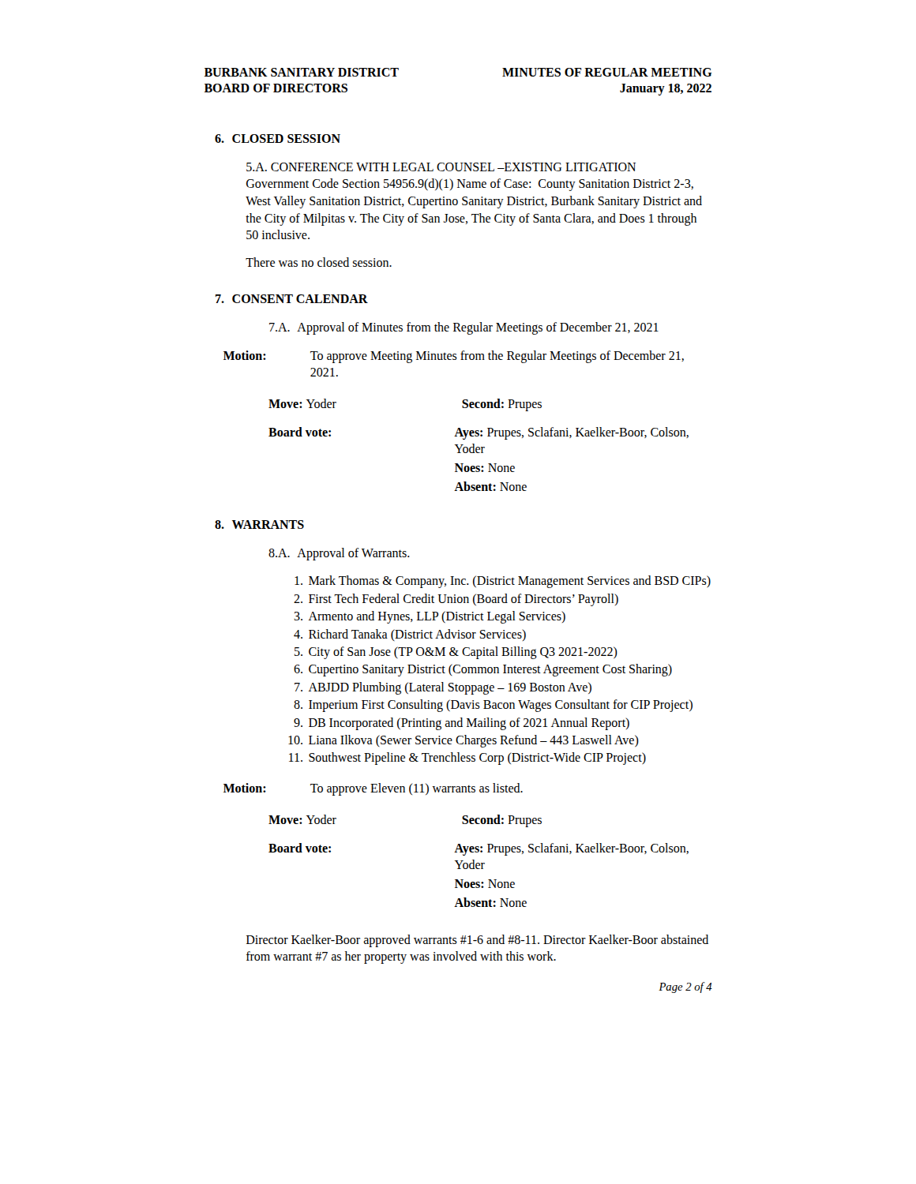BURBANK SANITARY DISTRICT
BOARD OF DIRECTORS
MINUTES OF REGULAR MEETING
January 18, 2022
6. CLOSED SESSION
5.A. CONFERENCE WITH LEGAL COUNSEL –EXISTING LITIGATION
Government Code Section 54956.9(d)(1) Name of Case: County Sanitation District 2-3, West Valley Sanitation District, Cupertino Sanitary District, Burbank Sanitary District and the City of Milpitas v. The City of San Jose, The City of Santa Clara, and Does 1 through 50 inclusive.
There was no closed session.
7. CONSENT CALENDAR
7.A. Approval of Minutes from the Regular Meetings of December 21, 2021
Motion:
To approve Meeting Minutes from the Regular Meetings of December 21, 2021.
Move: Yoder
Second: Prupes
Board vote:
Ayes: Prupes, Sclafani, Kaelker-Boor, Colson, Yoder
Noes: None
Absent: None
8. WARRANTS
8.A. Approval of Warrants.
Mark Thomas & Company, Inc. (District Management Services and BSD CIPs)
First Tech Federal Credit Union (Board of Directors’ Payroll)
Armento and Hynes, LLP (District Legal Services)
Richard Tanaka (District Advisor Services)
City of San Jose (TP O&M & Capital Billing Q3 2021-2022)
Cupertino Sanitary District (Common Interest Agreement Cost Sharing)
ABJDD Plumbing (Lateral Stoppage – 169 Boston Ave)
Imperium First Consulting (Davis Bacon Wages Consultant for CIP Project)
DB Incorporated (Printing and Mailing of 2021 Annual Report)
Liana Ilkova (Sewer Service Charges Refund – 443 Laswell Ave)
Southwest Pipeline & Trenchless Corp (District-Wide CIP Project)
Motion:
To approve Eleven (11) warrants as listed.
Move: Yoder
Second: Prupes
Board vote:
Ayes: Prupes, Sclafani, Kaelker-Boor, Colson, Yoder
Noes: None
Absent: None
Director Kaelker-Boor approved warrants #1-6 and #8-11. Director Kaelker-Boor abstained from warrant #7 as her property was involved with this work.
Page 2 of 4